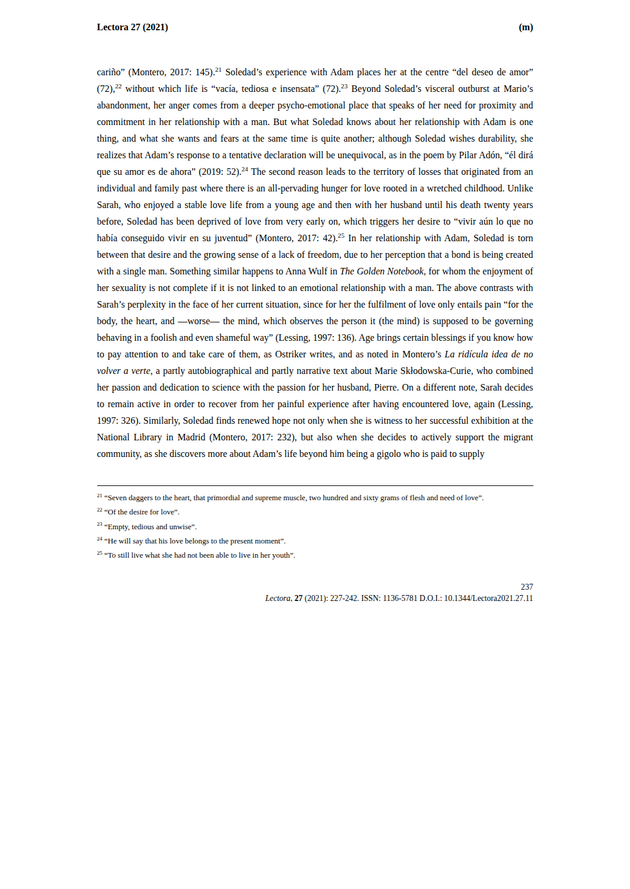Lectora 27 (2021) (m)
cariño” (Montero, 2017: 145).21 Soledad’s experience with Adam places her at the centre “del deseo de amor” (72),22 without which life is “vacía, tediosa e insensata” (72).23 Beyond Soledad’s visceral outburst at Mario’s abandonment, her anger comes from a deeper psycho-emotional place that speaks of her need for proximity and commitment in her relationship with a man. But what Soledad knows about her relationship with Adam is one thing, and what she wants and fears at the same time is quite another; although Soledad wishes durability, she realizes that Adam’s response to a tentative declaration will be unequivocal, as in the poem by Pilar Adón, “él dirá que su amor es de ahora” (2019: 52).24 The second reason leads to the territory of losses that originated from an individual and family past where there is an all-pervading hunger for love rooted in a wretched childhood. Unlike Sarah, who enjoyed a stable love life from a young age and then with her husband until his death twenty years before, Soledad has been deprived of love from very early on, which triggers her desire to “vivir aún lo que no había conseguido vivir en su juventud” (Montero, 2017: 42).25 In her relationship with Adam, Soledad is torn between that desire and the growing sense of a lack of freedom, due to her perception that a bond is being created with a single man. Something similar happens to Anna Wulf in The Golden Notebook, for whom the enjoyment of her sexuality is not complete if it is not linked to an emotional relationship with a man. The above contrasts with Sarah’s perplexity in the face of her current situation, since for her the fulfilment of love only entails pain “for the body, the heart, and —worse— the mind, which observes the person it (the mind) is supposed to be governing behaving in a foolish and even shameful way” (Lessing, 1997: 136). Age brings certain blessings if you know how to pay attention to and take care of them, as Ostriker writes, and as noted in Montero’s La ridícula idea de no volver a verte, a partly autobiographical and partly narrative text about Marie Skłodowska-Curie, who combined her passion and dedication to science with the passion for her husband, Pierre. On a different note, Sarah decides to remain active in order to recover from her painful experience after having encountered love, again (Lessing, 1997: 326). Similarly, Soledad finds renewed hope not only when she is witness to her successful exhibition at the National Library in Madrid (Montero, 2017: 232), but also when she decides to actively support the migrant community, as she discovers more about Adam’s life beyond him being a gigolo who is paid to supply
21“Seven daggers to the heart, that primordial and supreme muscle, two hundred and sixty grams of flesh and need of love”.
22“Of the desire for love”.
23“Empty, tedious and unwise”.
24“He will say that his love belongs to the present moment”.
25“To still live what she had not been able to live in her youth”.
237 Lectora, 27 (2021): 227-242. ISSN: 1136-5781 D.O.I.: 10.1344/Lectora2021.27.11